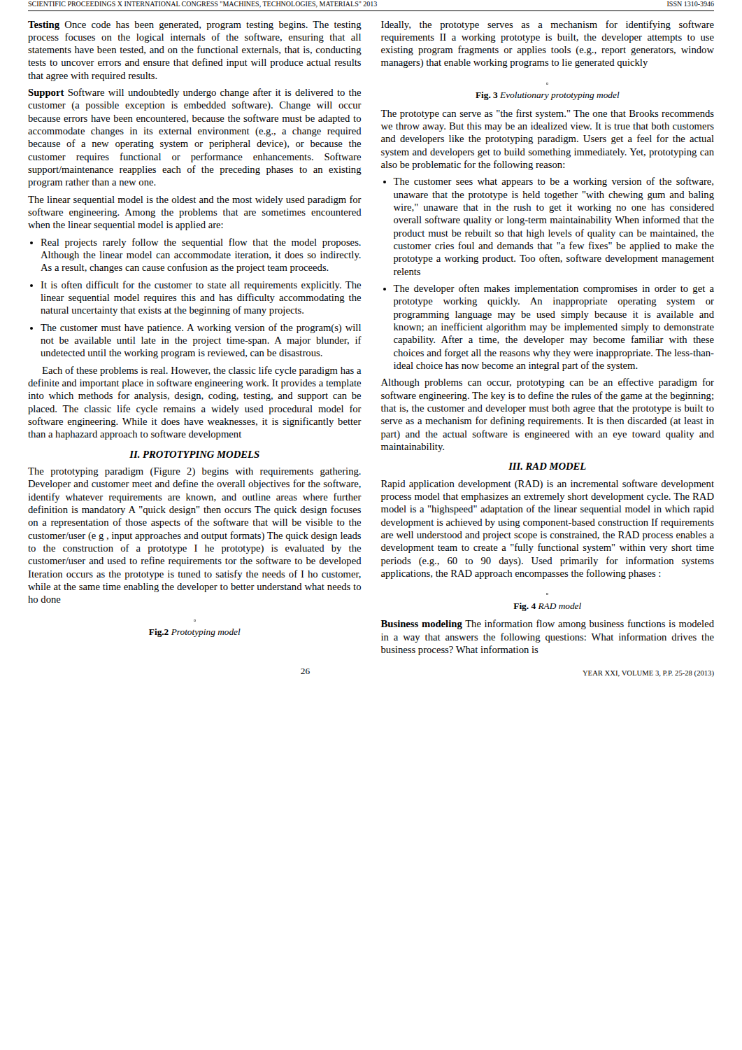SCIENTIFIC PROCEEDINGS X INTERNATIONAL CONGRESS "MACHINES, TECHNOLOGIES, MATERIALS" 2013 ISSN 1310-3946
Testing Once code has been generated, program testing begins. The testing process focuses on the logical internals of the software, ensuring that all statements have been tested, and on the functional externals, that is, conducting tests to uncover errors and ensure that defined input will produce actual results that agree with required results.
Support Software will undoubtedly undergo change after it is delivered to the customer (a possible exception is embedded software). Change will occur because errors have been encountered, because the software must be adapted to accommodate changes in its external environment (e.g., a change required because of a new operating system or peripheral device), or because the customer requires functional or performance enhancements. Software support/maintenance reapplies each of the preceding phases to an existing program rather than a new one.
The linear sequential model is the oldest and the most widely used paradigm for software engineering. Among the problems that are sometimes encountered when the linear sequential model is applied are:
Real projects rarely follow the sequential flow that the model proposes. Although the linear model can accommodate iteration, it does so indirectly. As a result, changes can cause confusion as the project team proceeds.
It is often difficult for the customer to state all requirements explicitly. The linear sequential model requires this and has difficulty accommodating the natural uncertainty that exists at the beginning of many projects.
The customer must have patience. A working version of the program(s) will not be available until late in the project time-span. A major blunder, if undetected until the working program is reviewed, can be disastrous.
Each of these problems is real. However, the classic life cycle paradigm has a definite and important place in software engineering work. It provides a template into which methods for analysis, design, coding, testing, and support can be placed. The classic life cycle remains a widely used procedural model for software engineering. While it does have weaknesses, it is significantly better than a haphazard approach to software development
II. PROTOTYPING MODELS
The prototyping paradigm (Figure 2) begins with requirements gathering. Developer and customer meet and define the overall objectives for the software, identify whatever requirements are known, and outline areas where further definition is mandatory A "quick design" then occurs The quick design focuses on a representation of those aspects of the software that will be visible to the customer/user (e g , input approaches and output formats) The quick design leads to the construction of a prototype I he prototype) is evaluated by the customer/user and used to refine requirements tor the software to be developed Iteration occurs as the prototype is tuned to satisfy the needs of I ho customer, while at the same time enabling the developer to better understand what needs to ho done
Fig.2 Prototyping model
Ideally, the prototype serves as a mechanism for identifying software requirements II a working prototype is built, the developer attempts to use existing program fragments or applies tools (e.g., report generators, window managers) that enable working programs to lie generated quickly
Fig. 3 Evolutionary prototyping model
The prototype can serve as "the first system." The one that Brooks recommends we throw away. But this may be an idealized view. It is true that both customers and developers like the prototyping paradigm. Users get a feel for the actual system and developers get to build something immediately. Yet, prototyping can also be problematic for the following reason:
The customer sees what appears to be a working version of the software, unaware that the prototype is held together "with chewing gum and baling wire," unaware that in the rush to get it working no one has considered overall software quality or long-term maintainability When informed that the product must be rebuilt so that high levels of quality can be maintained, the customer cries foul and demands that "a few fixes" be applied to make the prototype a working product. Too often, software development management relents
The developer often makes implementation compromises in order to get a prototype working quickly. An inappropriate operating system or programming language may be used simply because it is available and known; an inefficient algorithm may be implemented simply to demonstrate capability. After a time, the developer may become familiar with these choices and forget all the reasons why they were inappropriate. The less-than-ideal choice has now become an integral part of the system.
Although problems can occur, prototyping can be an effective paradigm for software engineering. The key is to define the rules of the game at the beginning; that is, the customer and developer must both agree that the prototype is built to serve as a mechanism for defining requirements. It is then discarded (at least in part) and the actual software is engineered with an eye toward quality and maintainability.
III. RAD MODEL
Rapid application development (RAD) is an incremental software development process model that emphasizes an extremely short development cycle. The RAD model is a "highspeed" adaptation of the linear sequential model in which rapid development is achieved by using component-based construction If requirements are well understood and project scope is constrained, the RAD process enables a development team to create a "fully functional system" within very short time periods (e.g., 60 to 90 days). Used primarily for information systems applications, the RAD approach encompasses the following phases :
Fig. 4 RAD model
Business modeling The information flow among business functions is modeled in a way that answers the following questions: What information drives the business process? What information is
26 YEAR XXI, VOLUME 3, P.P. 25-28 (2013)